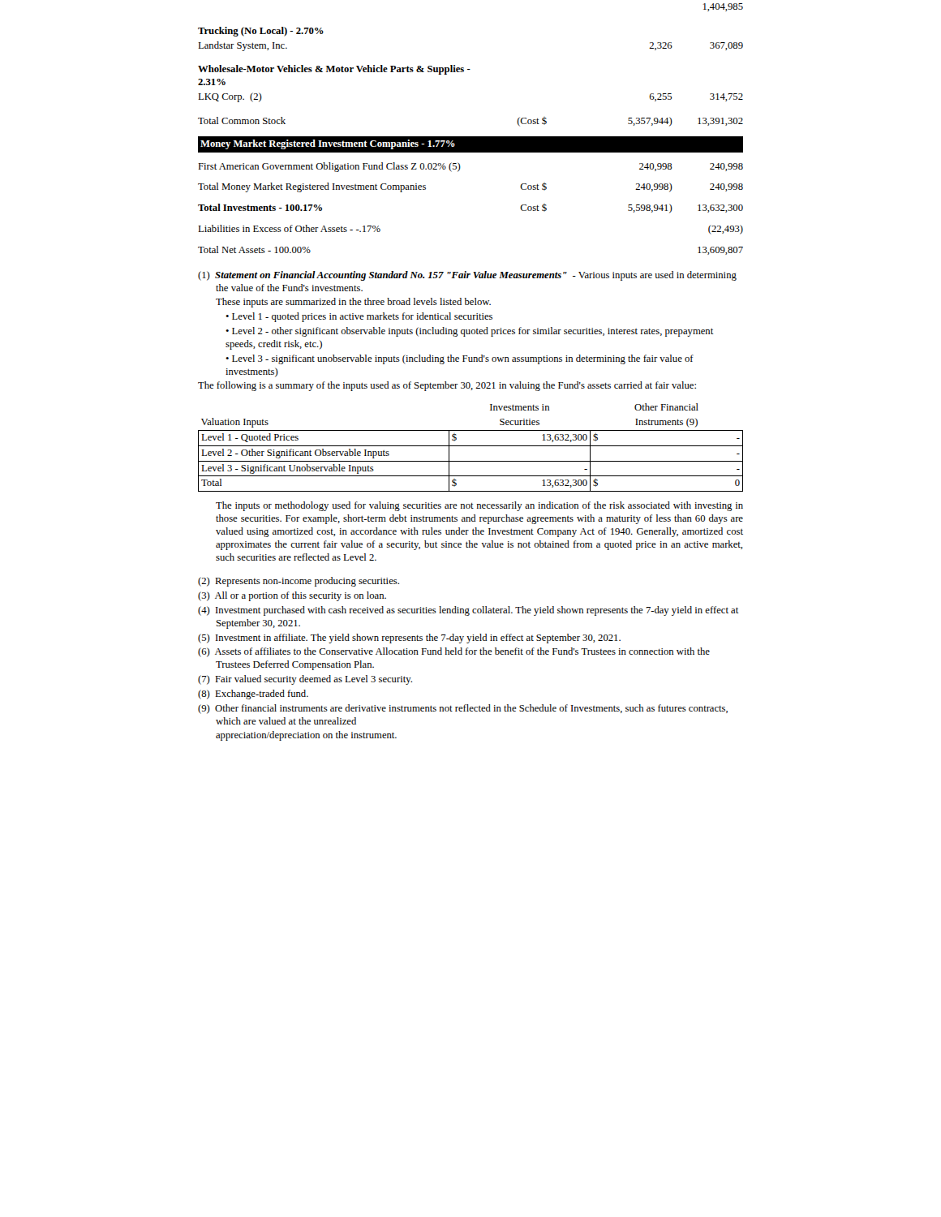| | | | | 1,404,985 |
| Trucking (No Local) - 2.70% | | | | |
| Landstar System, Inc. | | | 2,326 | 367,089 |
| Wholesale-Motor Vehicles & Motor Vehicle Parts & Supplies - 2.31% | | | | |
| LKQ Corp. (2) | | | 6,255 | 314,752 |
| Total Common Stock | (Cost $ | | 5,357,944) | 13,391,302 |
| Money Market Registered Investment Companies - 1.77% |
| First American Government Obligation Fund Class Z 0.02% (5) | | | 240,998 | 240,998 |
| Total Money Market Registered Investment Companies | Cost $ | | 240,998) | 240,998 |
| Total Investments - 100.17% | Cost $ | | 5,598,941) | 13,632,300 |
| Liabilities in Excess of Other Assets - -.17% | | | | (22,493) |
| Total Net Assets - 100.00% | | | | 13,609,807 |
(1) Statement on Financial Accounting Standard No. 157 "Fair Value Measurements" - Various inputs are used in determining the value of the Fund's investments.
These inputs are summarized in the three broad levels listed below.
• Level 1 - quoted prices in active markets for identical securities
• Level 2 - other significant observable inputs (including quoted prices for similar securities, interest rates, prepayment speeds, credit risk, etc.)
• Level 3 - significant unobservable inputs (including the Fund's own assumptions in determining the fair value of investments)
The following is a summary of the inputs used as of September 30, 2021 in valuing the Fund's assets carried at fair value:
| | Investments in | Other Financial |
| --- | --- | --- |
| Valuation Inputs | Securities | Instruments (9) |
| Level 1 - Quoted Prices | $ | 13,632,300 | $ | - |
| Level 2 - Other Significant Observable Inputs | | | | - |
| Level 3 - Significant Unobservable Inputs | | - | | - |
| Total | $ | 13,632,300 | $ | 0 |
The inputs or methodology used for valuing securities are not necessarily an indication of the risk associated with investing in those securities. For example, short-term debt instruments and repurchase agreements with a maturity of less than 60 days are valued using amortized cost, in accordance with rules under the Investment Company Act of 1940. Generally, amortized cost approximates the current fair value of a security, but since the value is not obtained from a quoted price in an active market, such securities are reflected as Level 2.
(2) Represents non-income producing securities.
(3) All or a portion of this security is on loan.
(4) Investment purchased with cash received as securities lending collateral. The yield shown represents the 7-day yield in effect at September 30, 2021.
(5) Investment in affiliate. The yield shown represents the 7-day yield in effect at September 30, 2021.
(6) Assets of affiliates to the Conservative Allocation Fund held for the benefit of the Fund's Trustees in connection with the Trustees Deferred Compensation Plan.
(7) Fair valued security deemed as Level 3 security.
(8) Exchange-traded fund.
(9) Other financial instruments are derivative instruments not reflected in the Schedule of Investments, such as futures contracts, which are valued at the unrealized
appreciation/depreciation on the instrument.